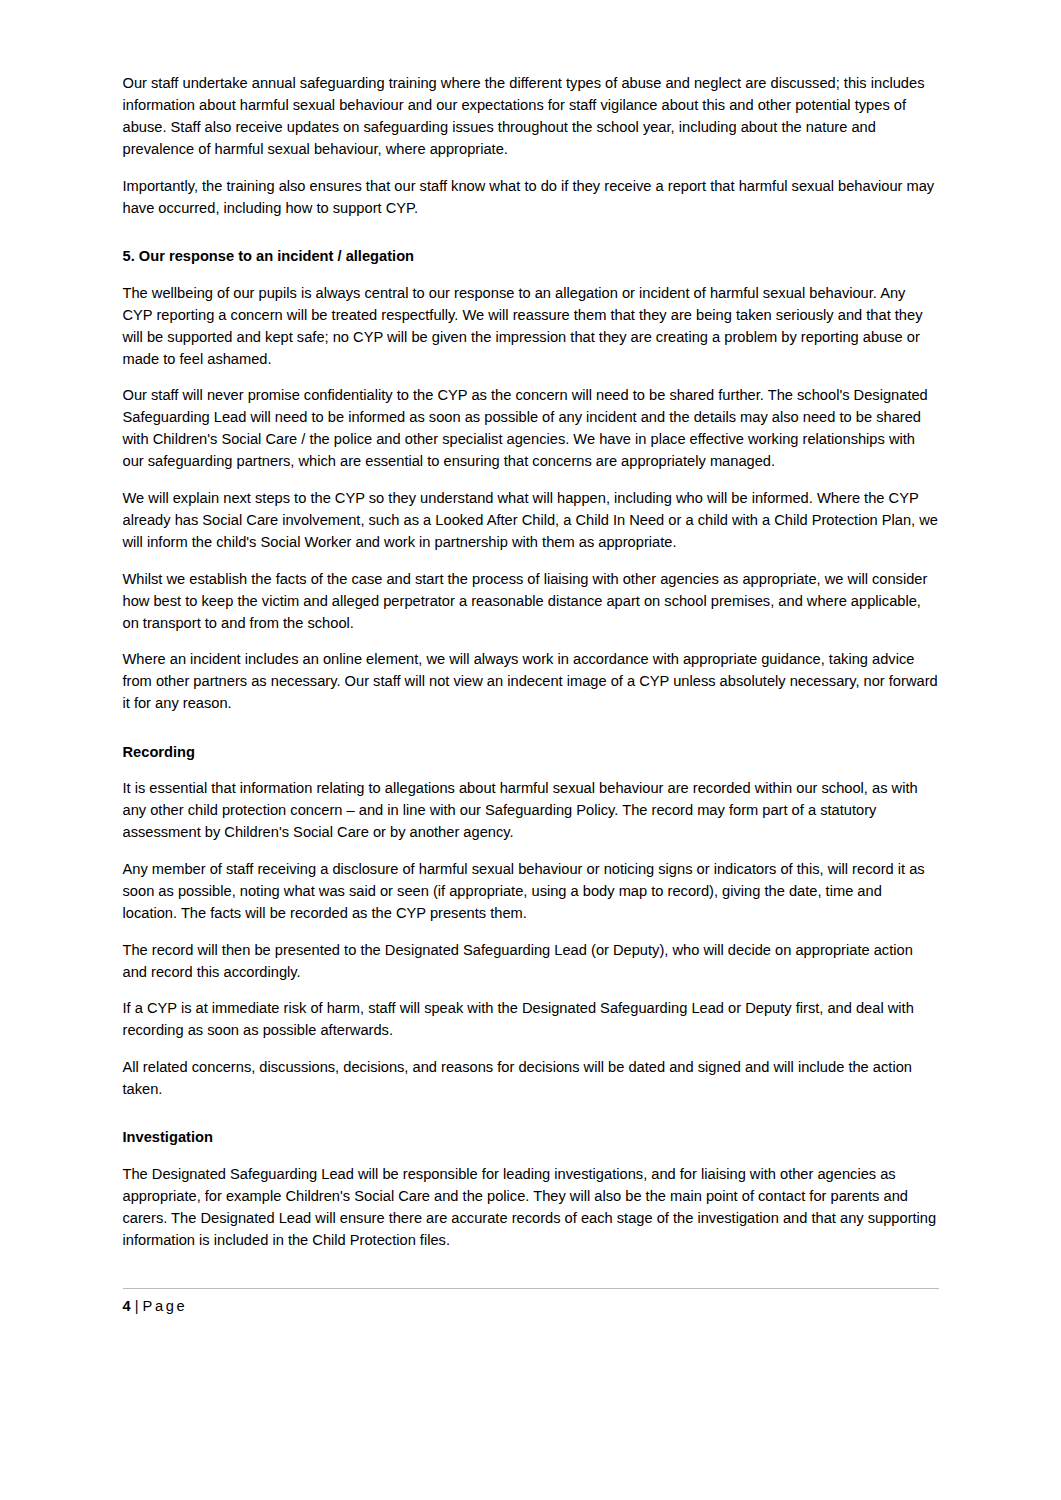Our staff undertake annual safeguarding training where the different types of abuse and neglect are discussed; this includes information about harmful sexual behaviour and our expectations for staff vigilance about this and other potential types of abuse. Staff also receive updates on safeguarding issues throughout the school year, including about the nature and prevalence of harmful sexual behaviour, where appropriate.
Importantly, the training also ensures that our staff know what to do if they receive a report that harmful sexual behaviour may have occurred, including how to support CYP.
5. Our response to an incident / allegation
The wellbeing of our pupils is always central to our response to an allegation or incident of harmful sexual behaviour. Any CYP reporting a concern will be treated respectfully. We will reassure them that they are being taken seriously and that they will be supported and kept safe; no CYP will be given the impression that they are creating a problem by reporting abuse or made to feel ashamed.
Our staff will never promise confidentiality to the CYP as the concern will need to be shared further. The school's Designated Safeguarding Lead will need to be informed as soon as possible of any incident and the details may also need to be shared with Children's Social Care / the police and other specialist agencies. We have in place effective working relationships with our safeguarding partners, which are essential to ensuring that concerns are appropriately managed.
We will explain next steps to the CYP so they understand what will happen, including who will be informed. Where the CYP already has Social Care involvement, such as a Looked After Child, a Child In Need or a child with a Child Protection Plan, we will inform the child's Social Worker and work in partnership with them as appropriate.
Whilst we establish the facts of the case and start the process of liaising with other agencies as appropriate, we will consider how best to keep the victim and alleged perpetrator a reasonable distance apart on school premises, and where applicable, on transport to and from the school.
Where an incident includes an online element, we will always work in accordance with appropriate guidance, taking advice from other partners as necessary. Our staff will not view an indecent image of a CYP unless absolutely necessary, nor forward it for any reason.
Recording
It is essential that information relating to allegations about harmful sexual behaviour are recorded within our school, as with any other child protection concern – and in line with our Safeguarding Policy. The record may form part of a statutory assessment by Children's Social Care or by another agency.
Any member of staff receiving a disclosure of harmful sexual behaviour or noticing signs or indicators of this, will record it as soon as possible, noting what was said or seen (if appropriate, using a body map to record), giving the date, time and location. The facts will be recorded as the CYP presents them.
The record will then be presented to the Designated Safeguarding Lead (or Deputy), who will decide on appropriate action and record this accordingly.
If a CYP is at immediate risk of harm, staff will speak with the Designated Safeguarding Lead or Deputy first, and deal with recording as soon as possible afterwards.
All related concerns, discussions, decisions, and reasons for decisions will be dated and signed and will include the action taken.
Investigation
The Designated Safeguarding Lead will be responsible for leading investigations, and for liaising with other agencies as appropriate, for example Children's Social Care and the police. They will also be the main point of contact for parents and carers. The Designated Lead will ensure there are accurate records of each stage of the investigation and that any supporting information is included in the Child Protection files.
4 | Page